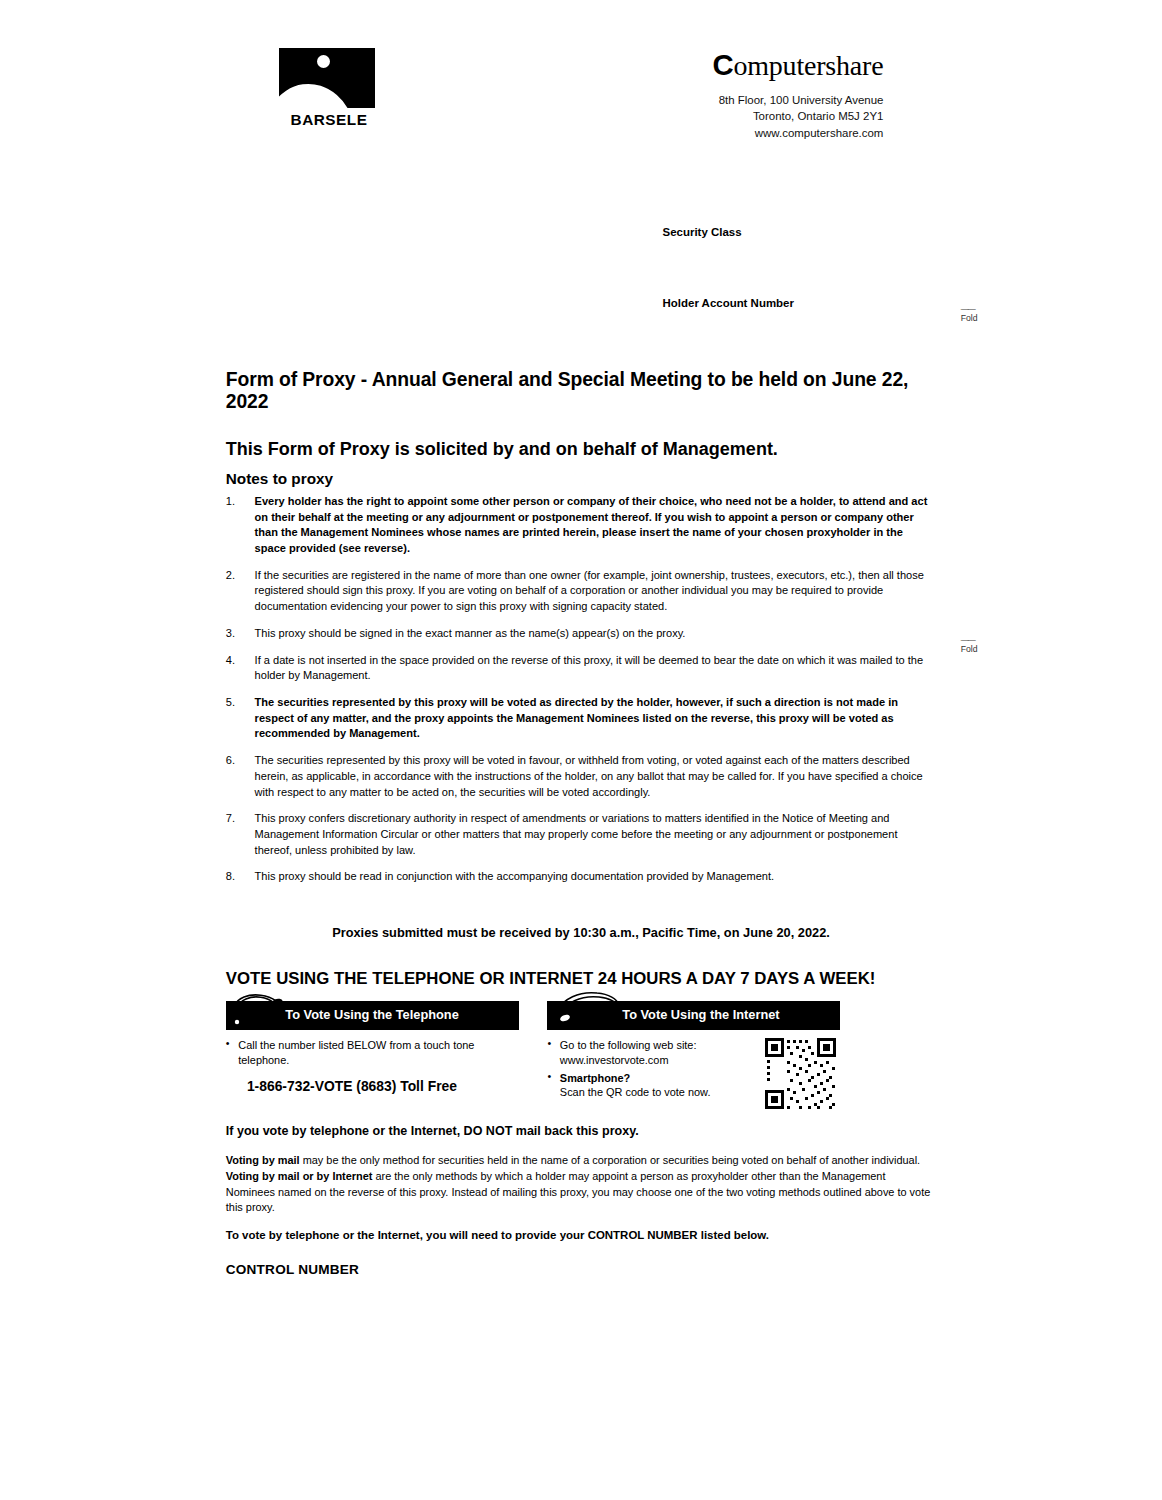BARSELE
Computershare
8th Floor, 100 University Avenue
Toronto, Ontario M5J 2Y1
www.computershare.com
Security Class
Holder Account Number
——Fold
——Fold
Form of Proxy - Annual General and Special Meeting to be held on June 22, 2022
This Form of Proxy is solicited by and on behalf of Management.
Notes to proxy
1. Every holder has the right to appoint some other person or company of their choice, who need not be a holder, to attend and act on their behalf at the meeting or any adjournment or postponement thereof. If you wish to appoint a person or company other than the Management Nominees whose names are printed herein, please insert the name of your chosen proxyholder in the space provided (see reverse).
2. If the securities are registered in the name of more than one owner (for example, joint ownership, trustees, executors, etc.), then all those registered should sign this proxy. If you are voting on behalf of a corporation or another individual you may be required to provide documentation evidencing your power to sign this proxy with signing capacity stated.
3. This proxy should be signed in the exact manner as the name(s) appear(s) on the proxy.
4. If a date is not inserted in the space provided on the reverse of this proxy, it will be deemed to bear the date on which it was mailed to the holder by Management.
5. The securities represented by this proxy will be voted as directed by the holder, however, if such a direction is not made in respect of any matter, and the proxy appoints the Management Nominees listed on the reverse, this proxy will be voted as recommended by Management.
6. The securities represented by this proxy will be voted in favour, or withheld from voting, or voted against each of the matters described herein, as applicable, in accordance with the instructions of the holder, on any ballot that may be called for. If you have specified a choice with respect to any matter to be acted on, the securities will be voted accordingly.
7. This proxy confers discretionary authority in respect of amendments or variations to matters identified in the Notice of Meeting and Management Information Circular or other matters that may properly come before the meeting or any adjournment or postponement thereof, unless prohibited by law.
8. This proxy should be read in conjunction with the accompanying documentation provided by Management.
Proxies submitted must be received by 10:30 a.m., Pacific Time, on June 20, 2022.
VOTE USING THE TELEPHONE OR INTERNET 24 HOURS A DAY 7 DAYS A WEEK!
To Vote Using the Telephone
Call the number listed BELOW from a touch tone telephone.
1-866-732-VOTE (8683) Toll Free
To Vote Using the Internet
Go to the following web site:
www.investorvote.com
Smartphone?
Scan the QR code to vote now.
If you vote by telephone or the Internet, DO NOT mail back this proxy.
Voting by mail may be the only method for securities held in the name of a corporation or securities being voted on behalf of another individual.
Voting by mail or by Internet are the only methods by which a holder may appoint a person as proxyholder other than the Management Nominees named on the reverse of this proxy. Instead of mailing this proxy, you may choose one of the two voting methods outlined above to vote this proxy.
To vote by telephone or the Internet, you will need to provide your CONTROL NUMBER listed below.
CONTROL NUMBER